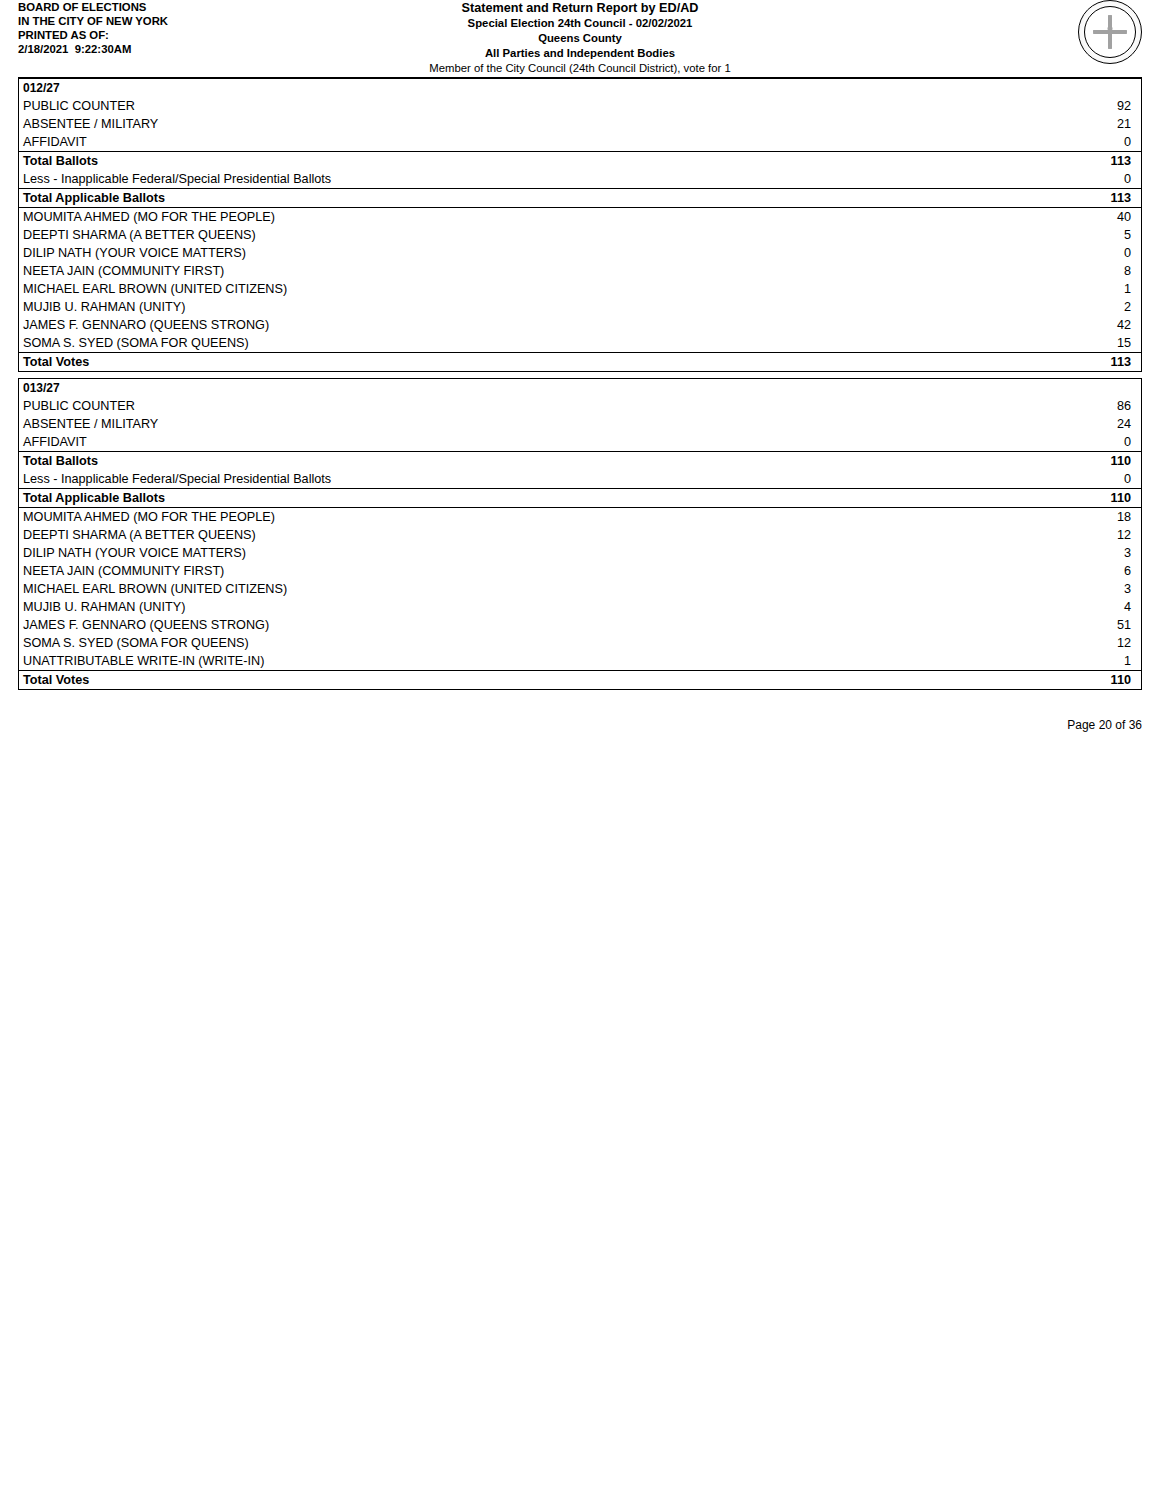BOARD OF ELECTIONS
IN THE CITY OF NEW YORK
PRINTED AS OF:
2/18/2021 9:22:30AM
Statement and Return Report by ED/AD
Special Election 24th Council - 02/02/2021
Queens County
All Parties and Independent Bodies
Member of the City Council (24th Council District), vote for 1
012/27
| PUBLIC COUNTER | 92 |
| ABSENTEE / MILITARY | 21 |
| AFFIDAVIT | 0 |
| Total Ballots | 113 |
| Less - Inapplicable Federal/Special Presidential Ballots | 0 |
| Total Applicable Ballots | 113 |
| MOUMITA AHMED (MO FOR THE PEOPLE) | 40 |
| DEEPTI SHARMA (A BETTER QUEENS) | 5 |
| DILIP NATH (YOUR VOICE MATTERS) | 0 |
| NEETA JAIN (COMMUNITY FIRST) | 8 |
| MICHAEL EARL BROWN (UNITED CITIZENS) | 1 |
| MUJIB U. RAHMAN (UNITY) | 2 |
| JAMES F. GENNARO (QUEENS STRONG) | 42 |
| SOMA S. SYED (SOMA FOR QUEENS) | 15 |
| Total Votes | 113 |
013/27
| PUBLIC COUNTER | 86 |
| ABSENTEE / MILITARY | 24 |
| AFFIDAVIT | 0 |
| Total Ballots | 110 |
| Less - Inapplicable Federal/Special Presidential Ballots | 0 |
| Total Applicable Ballots | 110 |
| MOUMITA AHMED (MO FOR THE PEOPLE) | 18 |
| DEEPTI SHARMA (A BETTER QUEENS) | 12 |
| DILIP NATH (YOUR VOICE MATTERS) | 3 |
| NEETA JAIN (COMMUNITY FIRST) | 6 |
| MICHAEL EARL BROWN (UNITED CITIZENS) | 3 |
| MUJIB U. RAHMAN (UNITY) | 4 |
| JAMES F. GENNARO (QUEENS STRONG) | 51 |
| SOMA S. SYED (SOMA FOR QUEENS) | 12 |
| UNATTRIBUTABLE WRITE-IN (WRITE-IN) | 1 |
| Total Votes | 110 |
Page 20 of 36